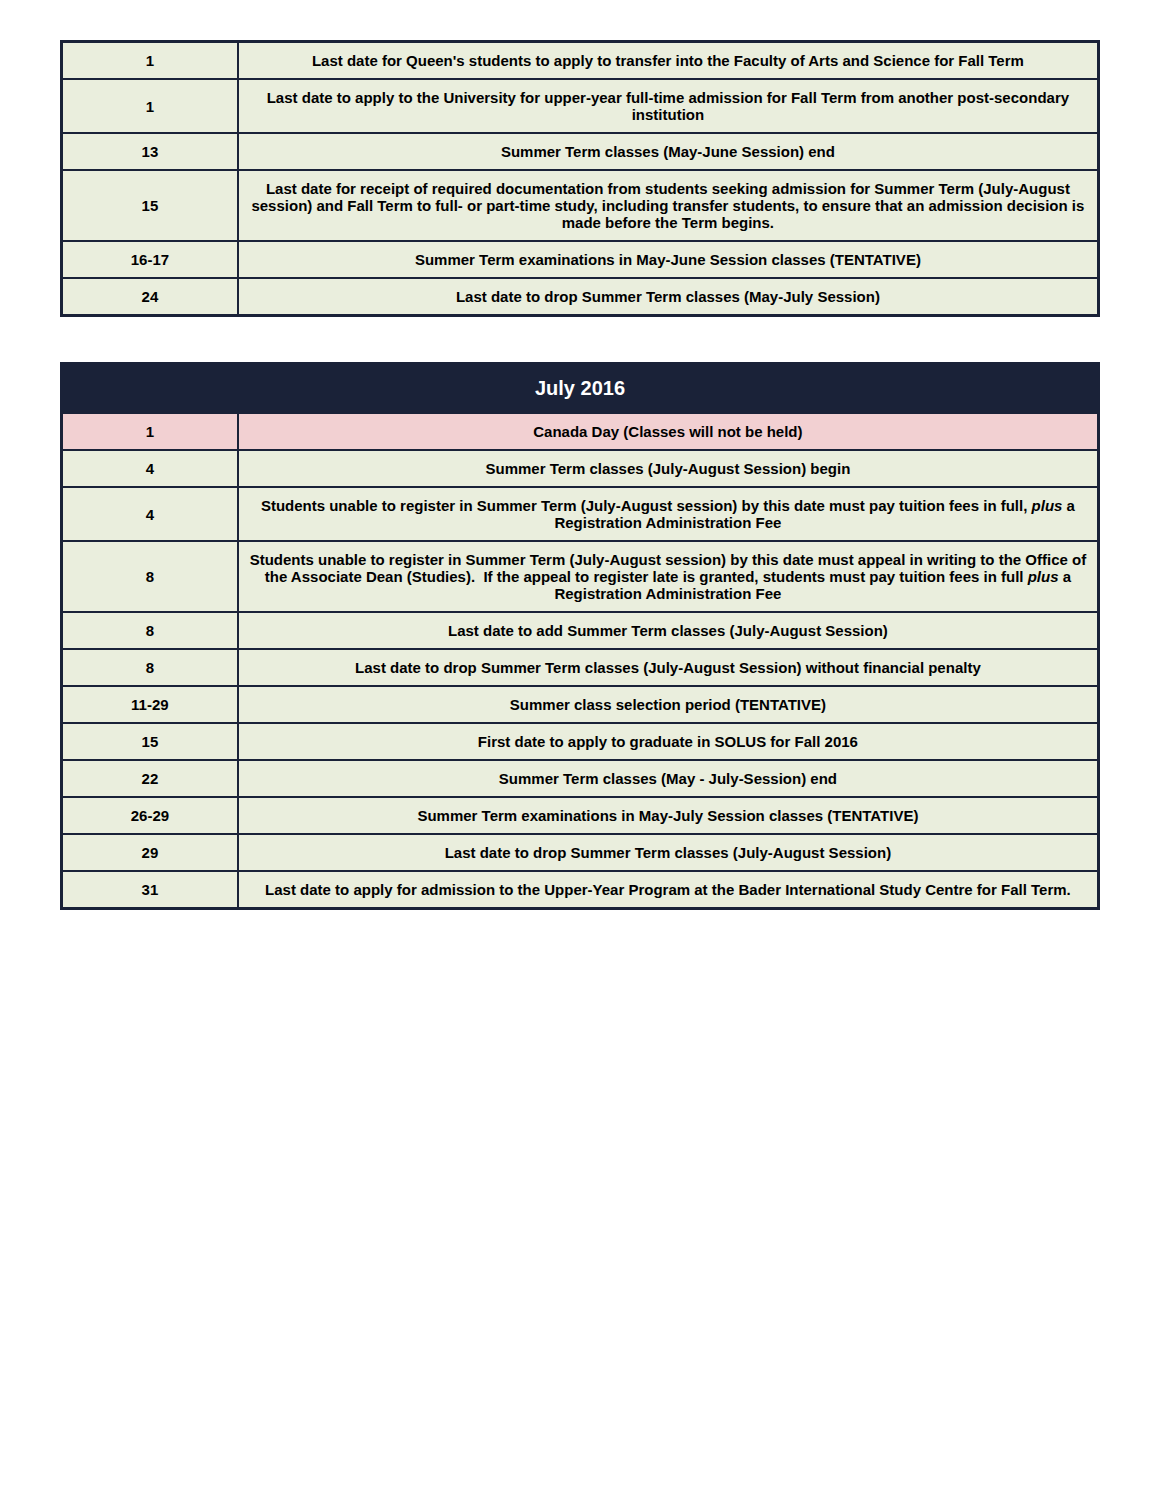| 1 | Last date for Queen's students to apply to transfer into the Faculty of Arts and Science for Fall Term |
| 1 | Last date to apply to the University for upper-year full-time admission for Fall Term from another post-secondary institution |
| 13 | Summer Term classes (May-June Session) end |
| 15 | Last date for receipt of required documentation from students seeking admission for Summer Term (July-August session) and Fall Term to full- or part-time study, including transfer students, to ensure that an admission decision is made before the Term begins. |
| 16-17 | Summer Term examinations in May-June Session classes (TENTATIVE) |
| 24 | Last date to drop Summer Term classes (May-July Session) |
| July 2016 |
| --- |
| 1 | Canada Day (Classes will not be held) |
| 4 | Summer Term classes (July-August Session) begin |
| 4 | Students unable to register in Summer Term (July-August session) by this date must pay tuition fees in full, plus a Registration Administration Fee |
| 8 | Students unable to register in Summer Term (July-August session) by this date must appeal in writing to the Office of the Associate Dean (Studies). If the appeal to register late is granted, students must pay tuition fees in full plus a Registration Administration Fee |
| 8 | Last date to add Summer Term classes (July-August Session) |
| 8 | Last date to drop Summer Term classes (July-August Session) without financial penalty |
| 11-29 | Summer class selection period (TENTATIVE) |
| 15 | First date to apply to graduate in SOLUS for Fall 2016 |
| 22 | Summer Term classes (May - July-Session) end |
| 26-29 | Summer Term examinations in May-July Session classes (TENTATIVE) |
| 29 | Last date to drop Summer Term classes (July-August Session) |
| 31 | Last date to apply for admission to the Upper-Year Program at the Bader International Study Centre for Fall Term. |